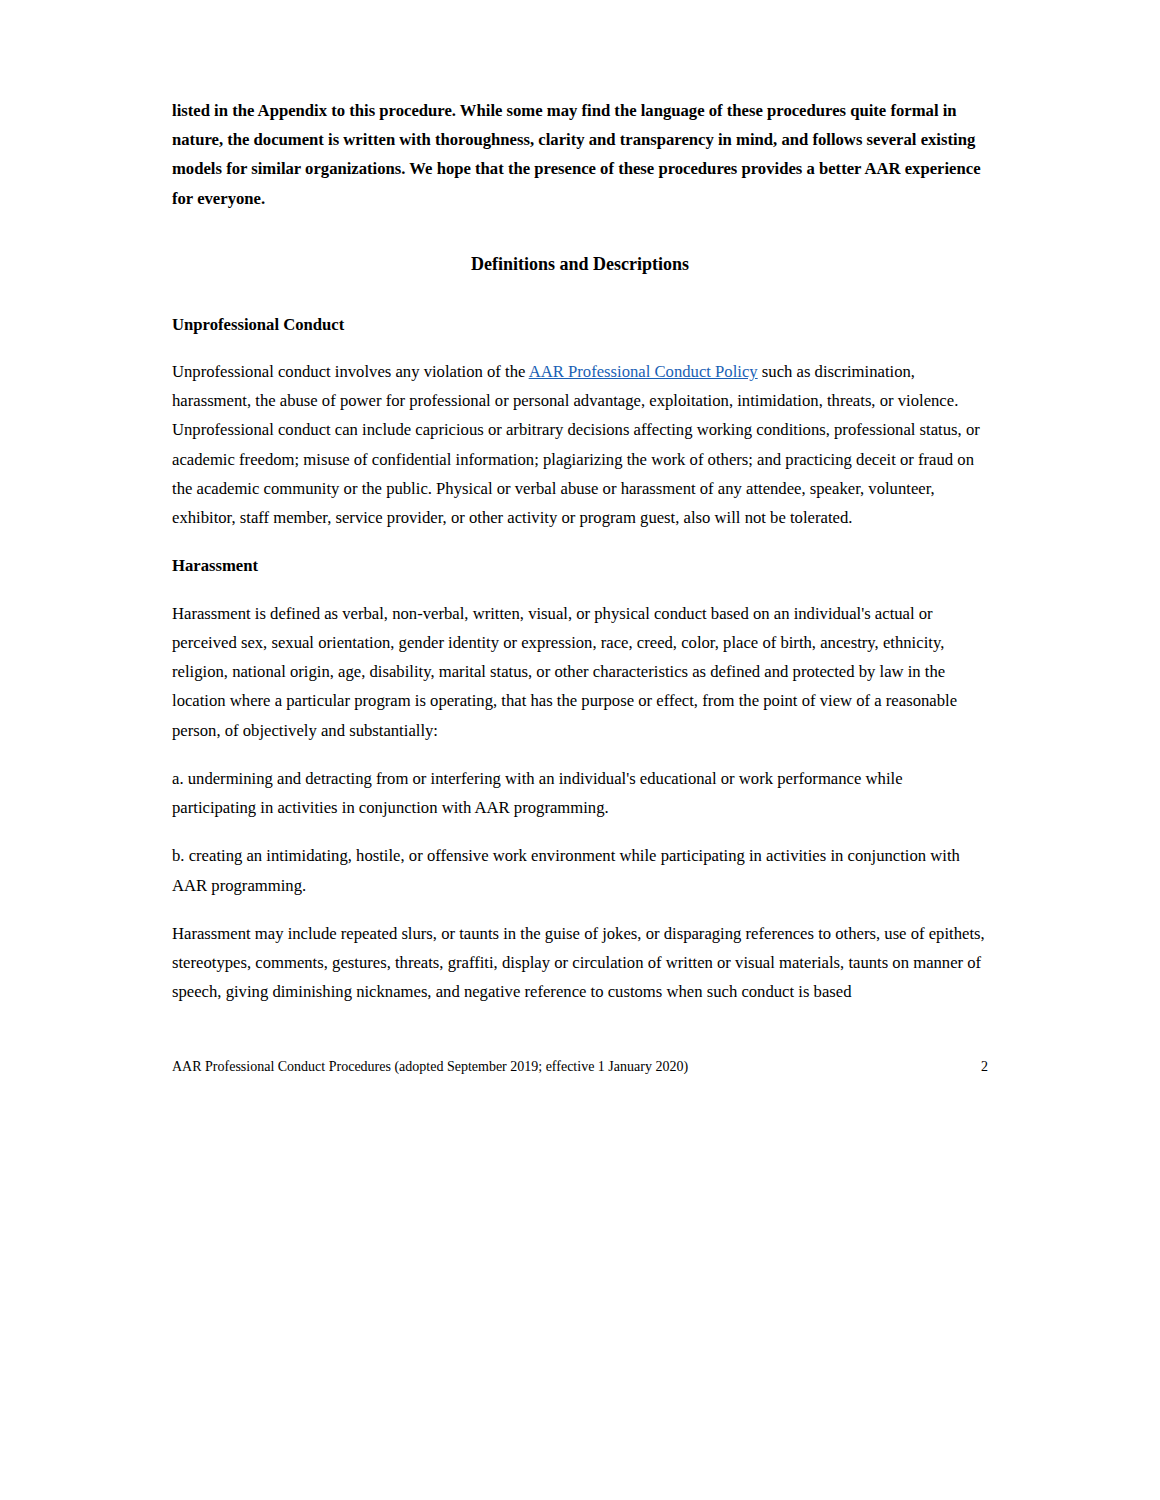listed in the Appendix to this procedure. While some may find the language of these procedures quite formal in nature, the document is written with thoroughness, clarity and transparency in mind, and follows several existing models for similar organizations. We hope that the presence of these procedures provides a better AAR experience for everyone.
Definitions and Descriptions
Unprofessional Conduct
Unprofessional conduct involves any violation of the AAR Professional Conduct Policy such as discrimination, harassment, the abuse of power for professional or personal advantage, exploitation, intimidation, threats, or violence. Unprofessional conduct can include capricious or arbitrary decisions affecting working conditions, professional status, or academic freedom; misuse of confidential information; plagiarizing the work of others; and practicing deceit or fraud on the academic community or the public. Physical or verbal abuse or harassment of any attendee, speaker, volunteer, exhibitor, staff member, service provider, or other activity or program guest, also will not be tolerated.
Harassment
Harassment is defined as verbal, non-verbal, written, visual, or physical conduct based on an individual's actual or perceived sex, sexual orientation, gender identity or expression, race, creed, color, place of birth, ancestry, ethnicity, religion, national origin, age, disability, marital status, or other characteristics as defined and protected by law in the location where a particular program is operating, that has the purpose or effect, from the point of view of a reasonable person, of objectively and substantially:
a. undermining and detracting from or interfering with an individual's educational or work performance while participating in activities in conjunction with AAR programming.
b. creating an intimidating, hostile, or offensive work environment while participating in activities in conjunction with AAR programming.
Harassment may include repeated slurs, or taunts in the guise of jokes, or disparaging references to others, use of epithets, stereotypes, comments, gestures, threats, graffiti, display or circulation of written or visual materials, taunts on manner of speech, giving diminishing nicknames, and negative reference to customs when such conduct is based
AAR Professional Conduct Procedures (adopted September 2019; effective 1 January 2020) 2